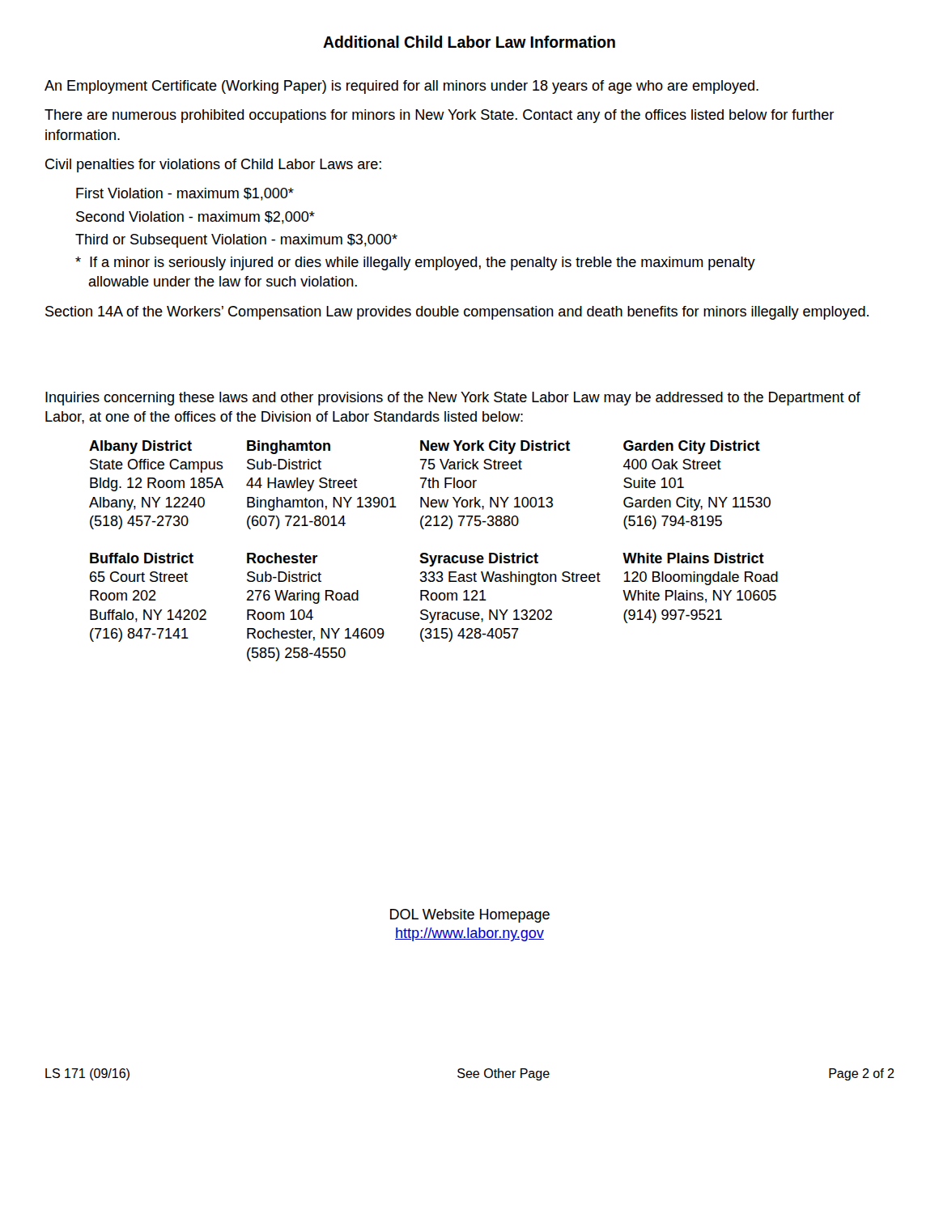Additional Child Labor Law Information
An Employment Certificate (Working Paper) is required for all minors under 18 years of age who are employed.
There are numerous prohibited occupations for minors in New York State. Contact any of the offices listed below for further information.
Civil penalties for violations of Child Labor Laws are:
First Violation - maximum $1,000*
Second Violation - maximum $2,000*
Third or Subsequent Violation - maximum $3,000*
* If a minor is seriously injured or dies while illegally employed, the penalty is treble the maximum penalty allowable under the law for such violation.
Section 14A of the Workers’ Compensation Law provides double compensation and death benefits for minors illegally employed.
Inquiries concerning these laws and other provisions of the New York State Labor Law may be addressed to the Department of Labor, at one of the offices of the Division of Labor Standards listed below:
| Albany District State Office Campus Bldg. 12 Room 185A Albany, NY 12240 (518) 457-2730 | Binghamton Sub-District 44 Hawley Street Binghamton, NY 13901 (607) 721-8014 | New York City District 75 Varick Street 7th Floor New York, NY 10013 (212) 775-3880 | Garden City District 400 Oak Street Suite 101 Garden City, NY 11530 (516) 794-8195 |
| Buffalo District 65 Court Street Room 202 Buffalo, NY 14202 (716) 847-7141 | Rochester Sub-District 276 Waring Road Room 104 Rochester, NY 14609 (585) 258-4550 | Syracuse District 333 East Washington Street Room 121 Syracuse, NY 13202 (315) 428-4057 | White Plains District 120 Bloomingdale Road White Plains, NY 10605 (914) 997-9521 |
DOL Website Homepage
http://www.labor.ny.gov
LS 171 (09/16)
See Other Page
Page 2 of 2